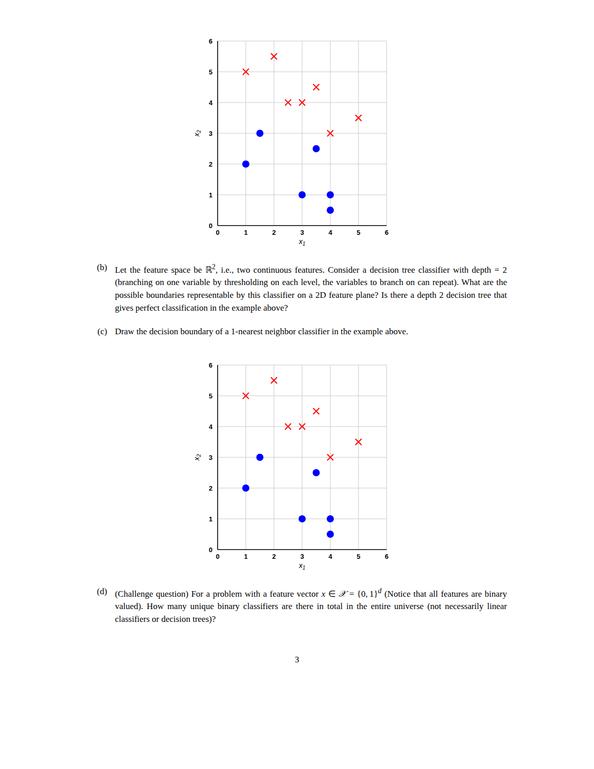0 1 2 3 4 5 6 0 1 2 3 4 5 6 x1 x2
(b) Let the feature space be ℝ2, i.e., two continuous features. Consider a decision tree classifier with depth = 2 (branching on one variable by thresholding on each level, the variables to branch on can repeat). What are the possible boundaries representable by this classifier on a 2D feature plane? Is there a depth 2 decision tree that gives perfect classification in the example above?
(c) Draw the decision boundary of a 1-nearest neighbor classifier in the example above.
0 1 2 3 4 5 6 0 1 2 3 4 5 6 x1 x2
(d) (Challenge question) For a problem with a feature vector x ∈ 𝒳 = {0, 1}d (Notice that all features are binary valued). How many unique binary classifiers are there in total in the entire universe (not necessarily linear classifiers or decision trees)?
3